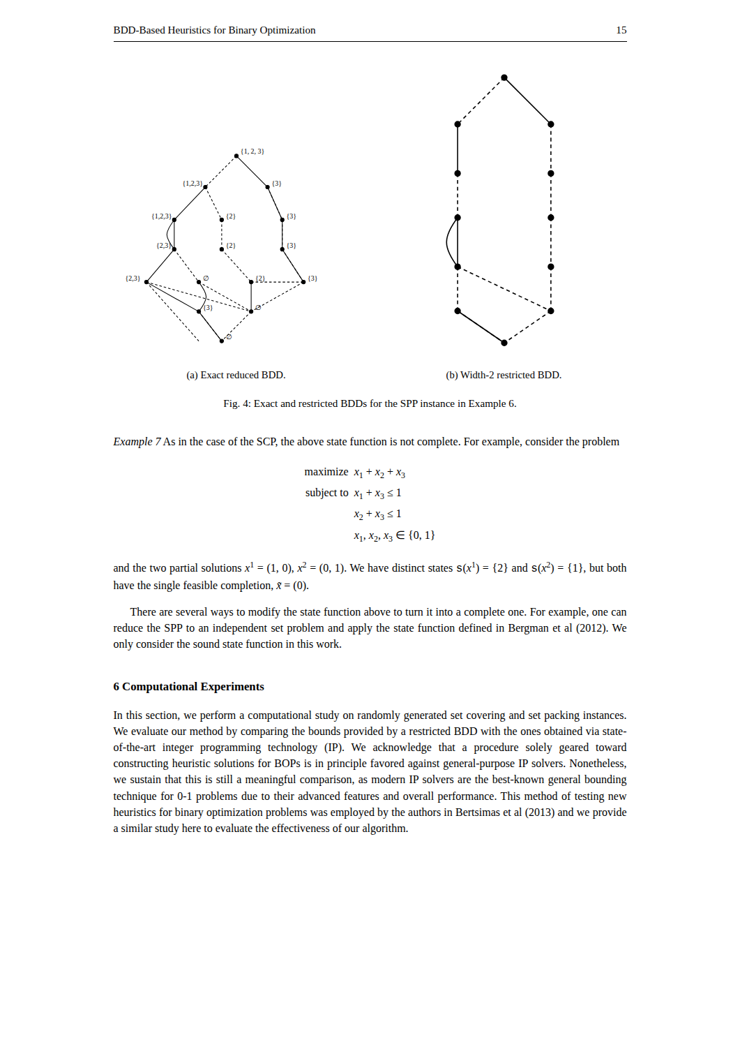BDD-Based Heuristics for Binary Optimization 15
{1, 2, 3} {1,2,3} {3} {1,2,3} {2} {3} {2,3} {2} {3} {2,3} ∅ {2} {3} {3} ∅ ∅
(a) Exact reduced BDD.
(b) Width-2 restricted BDD.
Fig. 4: Exact and restricted BDDs for the SPP instance in Example 6.
Example 7 As in the case of the SCP, the above state function is not complete. For example, consider the problem
| maximize | x 1 + x 2 + x 3 |
| subject to | x 1 + x 3 ≤ 1 |
| | x 2 + x 3 ≤ 1 |
| | x 1 , x 2 , x 3 ∈ {0, 1} |
and the two partial solutions x1 = (1, 0), x2 = (0, 1). We have distinct states s(x1) = {2} and s(x2) = {1}, but both have the single feasible completion, x̃ = (0).
There are several ways to modify the state function above to turn it into a complete one. For example, one can reduce the SPP to an independent set problem and apply the state function defined in Bergman et al (2012). We only consider the sound state function in this work.
6 Computational Experiments
In this section, we perform a computational study on randomly generated set covering and set packing instances. We evaluate our method by comparing the bounds provided by a restricted BDD with the ones obtained via state-of-the-art integer programming technology (IP). We acknowledge that a procedure solely geared toward constructing heuristic solutions for BOPs is in principle favored against general-purpose IP solvers. Nonetheless, we sustain that this is still a meaningful comparison, as modern IP solvers are the best-known general bounding technique for 0-1 problems due to their advanced features and overall performance. This method of testing new heuristics for binary optimization problems was employed by the authors in Bertsimas et al (2013) and we provide a similar study here to evaluate the effectiveness of our algorithm.